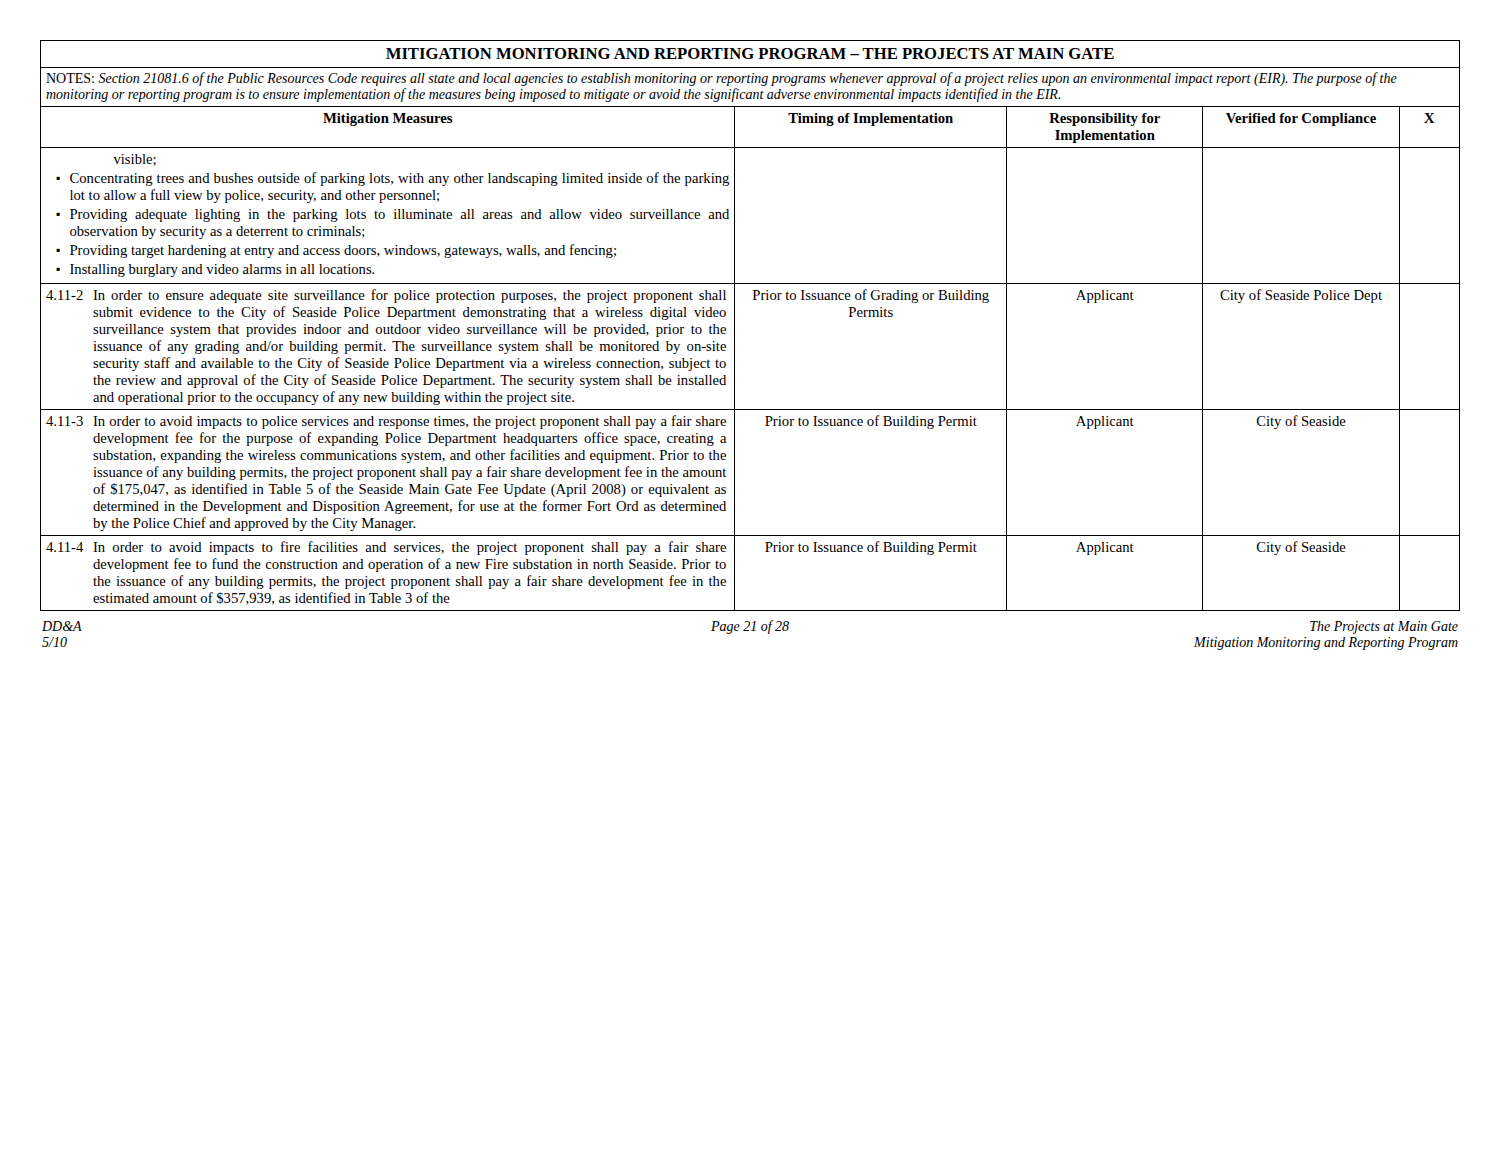| MITIGATION MONITORING AND REPORTING PROGRAM – THE PROJECTS AT MAIN GATE |
| NOTES: Section 21081.6 of the Public Resources Code requires all state and local agencies to establish monitoring or reporting programs whenever approval of a project relies upon an environmental impact report (EIR). The purpose of the monitoring or reporting program is to ensure implementation of the measures being imposed to mitigate or avoid the significant adverse environmental impacts identified in the EIR. |
| Mitigation Measures | Timing of Implementation | Responsibility for Implementation | Verified for Compliance | X |
| visible; Concentrating trees and bushes outside of parking lots, with any other landscaping limited inside of the parking lot to allow a full view by police, security, and other personnel; Providing adequate lighting in the parking lots to illuminate all areas and allow video surveillance and observation by security as a deterrent to criminals; Providing target hardening at entry and access doors, windows, gateways, walls, and fencing; Installing burglary and video alarms in all locations. | | | | |
| 4.11-2 In order to ensure adequate site surveillance for police protection purposes, the project proponent shall submit evidence to the City of Seaside Police Department demonstrating that a wireless digital video surveillance system that provides indoor and outdoor video surveillance will be provided, prior to the issuance of any grading and/or building permit. The surveillance system shall be monitored by on-site security staff and available to the City of Seaside Police Department via a wireless connection, subject to the review and approval of the City of Seaside Police Department. The security system shall be installed and operational prior to the occupancy of any new building within the project site. | Prior to Issuance of Grading or Building Permits | Applicant | City of Seaside Police Dept | |
| 4.11-3 In order to avoid impacts to police services and response times, the project proponent shall pay a fair share development fee for the purpose of expanding Police Department headquarters office space, creating a substation, expanding the wireless communications system, and other facilities and equipment. Prior to the issuance of any building permits, the project proponent shall pay a fair share development fee in the amount of $175,047, as identified in Table 5 of the Seaside Main Gate Fee Update (April 2008) or equivalent as determined in the Development and Disposition Agreement, for use at the former Fort Ord as determined by the Police Chief and approved by the City Manager. | Prior to Issuance of Building Permit | Applicant | City of Seaside | |
| 4.11-4 In order to avoid impacts to fire facilities and services, the project proponent shall pay a fair share development fee to fund the construction and operation of a new Fire substation in north Seaside. Prior to the issuance of any building permits, the project proponent shall pay a fair share development fee in the estimated amount of $357,939, as identified in Table 3 of the | Prior to Issuance of Building Permit | Applicant | City of Seaside | |
| DD&A 5/10 | Page 21 of 28 | The Projects at Main Gate Mitigation Monitoring and Reporting Program |